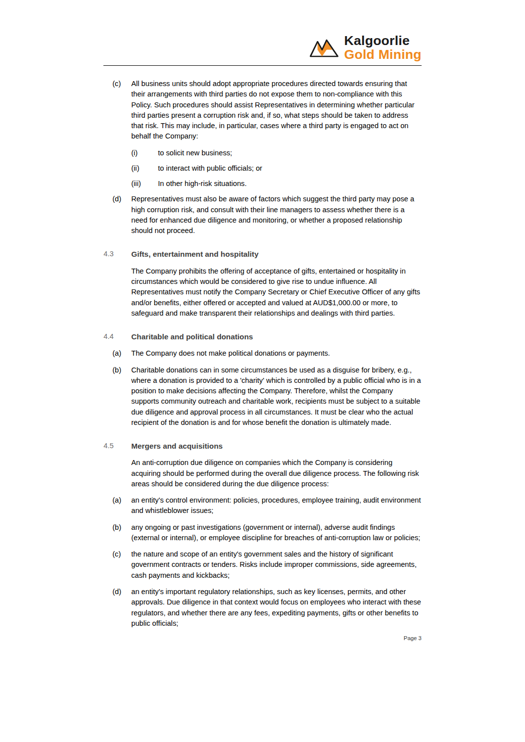Kalgoorlie
Gold Mining
(c)
All business units should adopt appropriate procedures directed towards ensuring that their arrangements with third parties do not expose them to non-compliance with this Policy. Such procedures should assist Representatives in determining whether particular third parties present a corruption risk and, if so, what steps should be taken to address that risk. This may include, in particular, cases where a third party is engaged to act on behalf the Company:
(i)
to solicit new business;
(ii)
to interact with public officials; or
(iii)
In other high-risk situations.
(d)
Representatives must also be aware of factors which suggest the third party may pose a high corruption risk, and consult with their line managers to assess whether there is a need for enhanced due diligence and monitoring, or whether a proposed relationship should not proceed.
4.3
Gifts, entertainment and hospitality
The Company prohibits the offering of acceptance of gifts, entertained or hospitality in circumstances which would be considered to give rise to undue influence. All Representatives must notify the Company Secretary or Chief Executive Officer of any gifts and/or benefits, either offered or accepted and valued at AUD$1,000.00 or more, to safeguard and make transparent their relationships and dealings with third parties.
4.4
Charitable and political donations
(a)
The Company does not make political donations or payments.
(b)
Charitable donations can in some circumstances be used as a disguise for bribery, e.g., where a donation is provided to a 'charity' which is controlled by a public official who is in a position to make decisions affecting the Company. Therefore, whilst the Company supports community outreach and charitable work, recipients must be subject to a suitable due diligence and approval process in all circumstances. It must be clear who the actual recipient of the donation is and for whose benefit the donation is ultimately made.
4.5
Mergers and acquisitions
An anti-corruption due diligence on companies which the Company is considering acquiring should be performed during the overall due diligence process. The following risk areas should be considered during the due diligence process:
(a)
an entity's control environment: policies, procedures, employee training, audit environment and whistleblower issues;
(b)
any ongoing or past investigations (government or internal), adverse audit findings (external or internal), or employee discipline for breaches of anti-corruption law or policies;
(c)
the nature and scope of an entity's government sales and the history of significant government contracts or tenders. Risks include improper commissions, side agreements, cash payments and kickbacks;
(d)
an entity's important regulatory relationships, such as key licenses, permits, and other approvals. Due diligence in that context would focus on employees who interact with these regulators, and whether there are any fees, expediting payments, gifts or other benefits to public officials;
Page 3